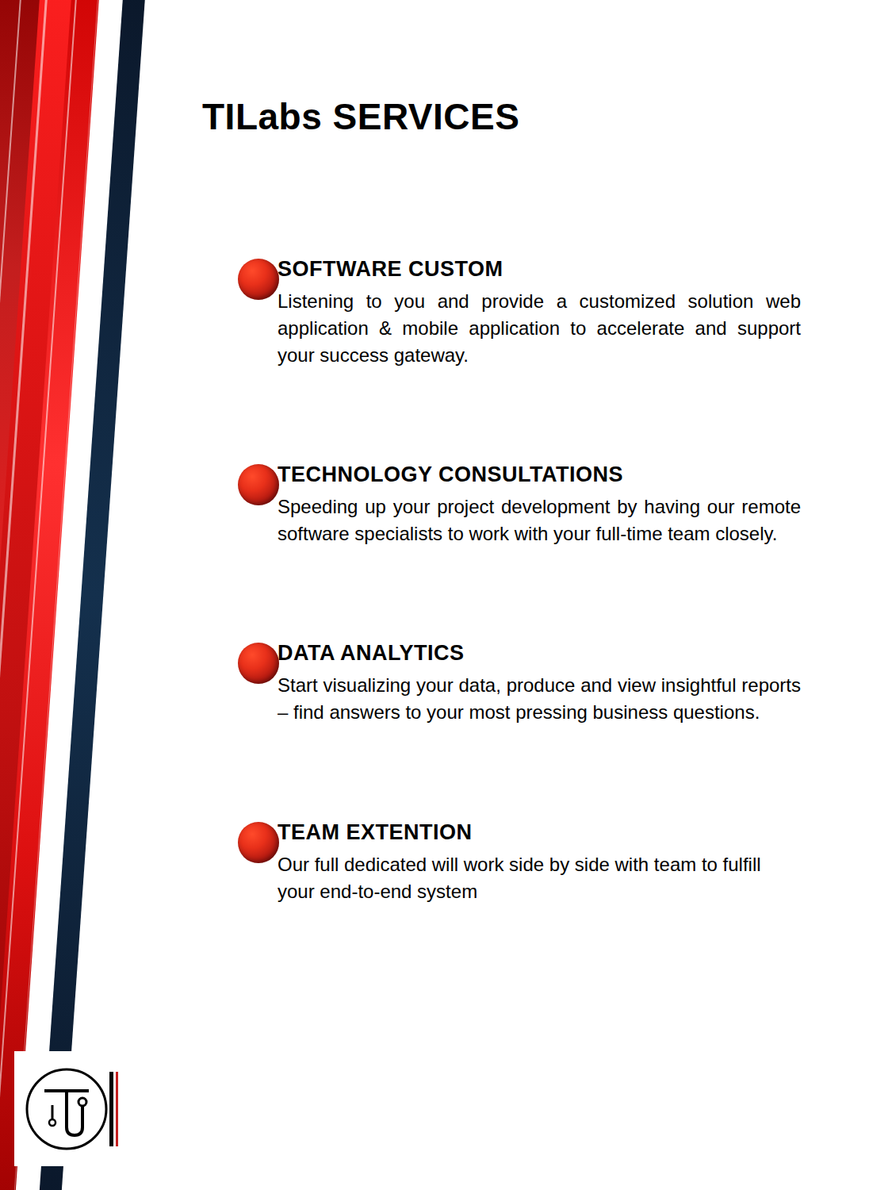TILabs SERVICES
Software Custom
Listening to you and provide a customized solution web application & mobile application to accelerate and support your success gateway.
Technology Consultations
Speeding up your project development by having our remote software specialists to work with your full-time team closely.
Data Analytics
Start visualizing your data, produce and view insightful reports – find answers to your most pressing business questions.
Team Extention
Our full dedicated will work side by side with team to fulfill your end-to-end system